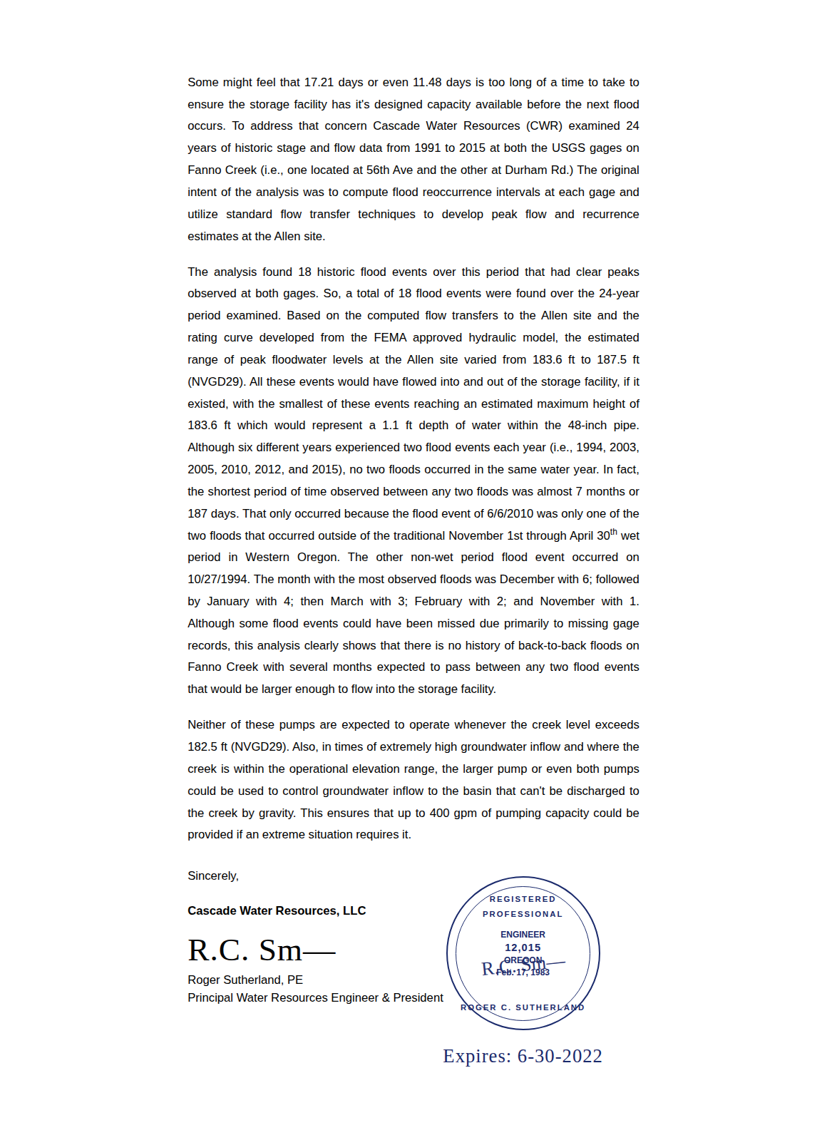Some might feel that 17.21 days or even 11.48 days is too long of a time to take to ensure the storage facility has it's designed capacity available before the next flood occurs. To address that concern Cascade Water Resources (CWR) examined 24 years of historic stage and flow data from 1991 to 2015 at both the USGS gages on Fanno Creek (i.e., one located at 56th Ave and the other at Durham Rd.) The original intent of the analysis was to compute flood reoccurrence intervals at each gage and utilize standard flow transfer techniques to develop peak flow and recurrence estimates at the Allen site.
The analysis found 18 historic flood events over this period that had clear peaks observed at both gages. So, a total of 18 flood events were found over the 24-year period examined. Based on the computed flow transfers to the Allen site and the rating curve developed from the FEMA approved hydraulic model, the estimated range of peak floodwater levels at the Allen site varied from 183.6 ft to 187.5 ft (NVGD29). All these events would have flowed into and out of the storage facility, if it existed, with the smallest of these events reaching an estimated maximum height of 183.6 ft which would represent a 1.1 ft depth of water within the 48-inch pipe. Although six different years experienced two flood events each year (i.e., 1994, 2003, 2005, 2010, 2012, and 2015), no two floods occurred in the same water year. In fact, the shortest period of time observed between any two floods was almost 7 months or 187 days. That only occurred because the flood event of 6/6/2010 was only one of the two floods that occurred outside of the traditional November 1st through April 30th wet period in Western Oregon. The other non-wet period flood event occurred on 10/27/1994. The month with the most observed floods was December with 6; followed by January with 4; then March with 3; February with 2; and November with 1. Although some flood events could have been missed due primarily to missing gage records, this analysis clearly shows that there is no history of back-to-back floods on Fanno Creek with several months expected to pass between any two flood events that would be larger enough to flow into the storage facility.
Neither of these pumps are expected to operate whenever the creek level exceeds 182.5 ft (NVGD29). Also, in times of extremely high groundwater inflow and where the creek is within the operational elevation range, the larger pump or even both pumps could be used to control groundwater inflow to the basin that can't be discharged to the creek by gravity. This ensures that up to 400 gpm of pumping capacity could be provided if an extreme situation requires it.
Sincerely,
Cascade Water Resources, LLC
R.C. Sm—
Roger Sutherland, PE
Principal Water Resources Engineer & President
REGISTERED PROFESSIONAL
ENGINEER
12,015
OREGON
Feb. 17, 1983
R.C. Sm—
ROGER C. SUTHERLAND
Expires: 6-30-2022